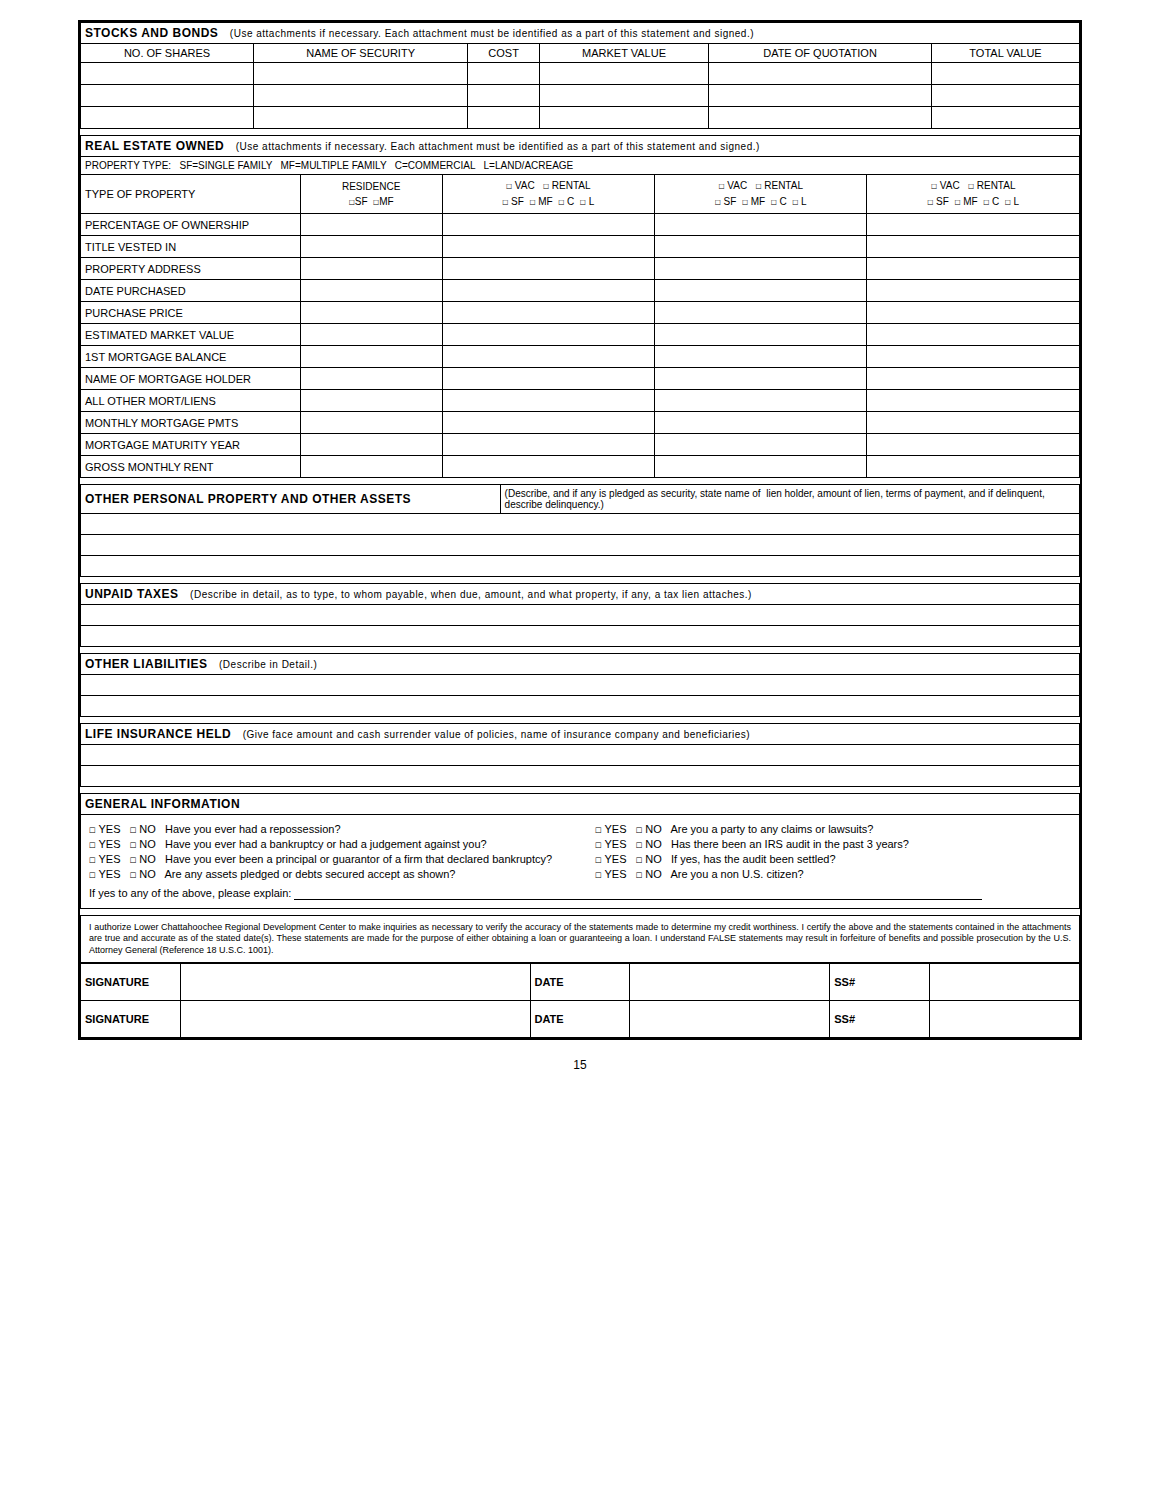| STOCKS AND BONDS (Use attachments if necessary. Each attachment must be identified as a part of this statement and signed.) |
| NO. OF SHARES | NAME OF SECURITY | COST | MARKET VALUE | DATE OF QUOTATION | TOTAL VALUE |
| REAL ESTATE OWNED (Use attachments if necessary. Each attachment must be identified as a part of this statement and signed.) |
| PROPERTY TYPE: SF=SINGLE FAMILY MF=MULTIPLE FAMILY C=COMMERCIAL L=LAND/ACREAGE |
| TYPE OF PROPERTY | RESIDENCE ☐ SF ☐ MF | ☐ VAC ☐ RENTAL ☐ SF ☐ MF ☐ C ☐ L | ☐ VAC ☐ RENTAL ☐ SF ☐ MF ☐ C ☐ L | ☐ VAC ☐ RENTAL ☐ SF ☐ MF ☐ C ☐ L |
| PERCENTAGE OF OWNERSHIP | | | | |
| TITLE VESTED IN | | | | |
| PROPERTY ADDRESS | | | | |
| DATE PURCHASED | | | | |
| PURCHASE PRICE | | | | |
| ESTIMATED MARKET VALUE | | | | |
| 1ST MORTGAGE BALANCE | | | | |
| NAME OF MORTGAGE HOLDER | | | | |
| ALL OTHER MORT/LIENS | | | | |
| MONTHLY MORTGAGE PMTS | | | | |
| MORTGAGE MATURITY YEAR | | | | |
| GROSS MONTHLY RENT | | | | |
| OTHER PERSONAL PROPERTY AND OTHER ASSETS | (Describe, and if any is pledged as security, state name of lien holder, amount of lien, terms of payment, and if delinquent, describe delinquency.) |
| UNPAID TAXES (Describe in detail, as to type, to whom payable, when due, amount, and what property, if any, a tax lien attaches.) |
| OTHER LIABILITIES (Describe in Detail.) |
| LIFE INSURANCE HELD (Give face amount and cash surrender value of policies, name of insurance company and beneficiaries) |
| GENERAL INFORMATION |
☐ YES ☐ NO Have you ever had a repossession?
☐ YES ☐ NO Have you ever had a bankruptcy or had a judgement against you?
☐ YES ☐ NO Have you ever been a principal or guarantor of a firm that declared bankruptcy?
☐ YES ☐ NO Are any assets pledged or debts secured accept as shown?
☐ YES ☐ NO Are you a party to any claims or lawsuits?
☐ YES ☐ NO Has there been an IRS audit in the past 3 years?
☐ YES ☐ NO If yes, has the audit been settled?
☐ YES ☐ NO Are you a non U.S. citizen?
If yes to any of the above, please explain:
I authorize Lower Chattahoochee Regional Development Center to make inquiries as necessary to verify the accuracy of the statements made to determine my credit worthiness. I certify the above and the statements contained in the attachments are true and accurate as of the stated date(s). These statements are made for the purpose of either obtaining a loan or guaranteeing a loan. I understand FALSE statements may result in forfeiture of benefits and possible prosecution by the U.S. Attorney General (Reference 18 U.S.C. 1001).
| SIGNATURE | | DATE | | SS# | |
| SIGNATURE | | DATE | | SS# | |
15